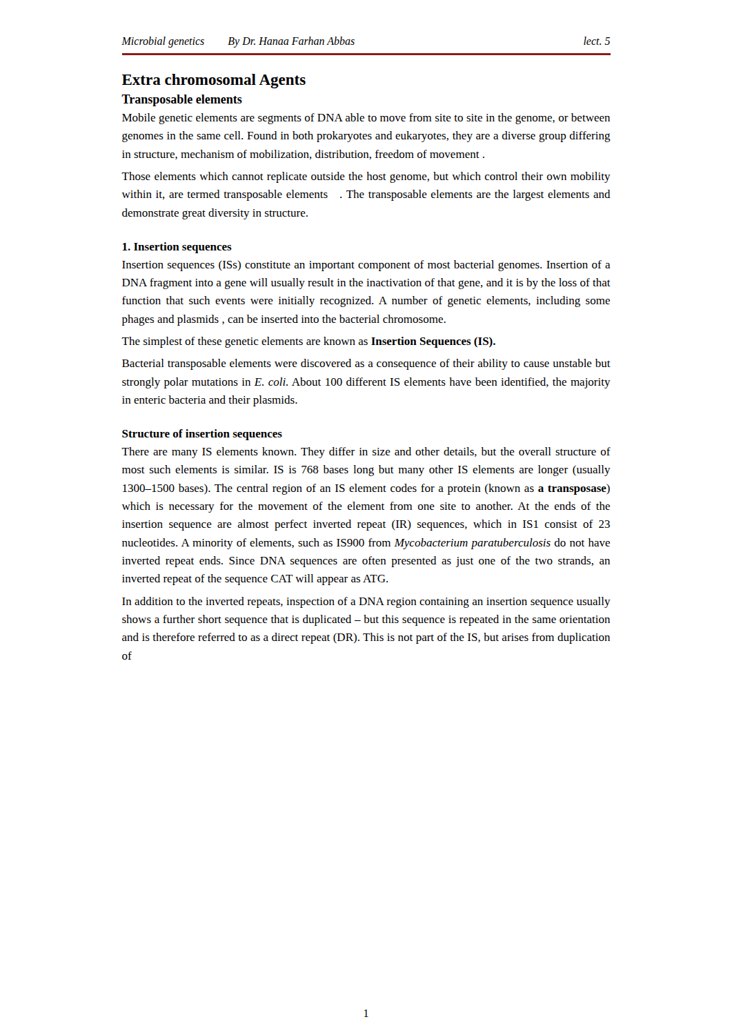Microbial genetics By Dr. Hanaa Farhan Abbas lect. 5
Extra chromosomal Agents
Transposable elements
Mobile genetic elements are segments of DNA able to move from site to site in the genome, or between genomes in the same cell. Found in both prokaryotes and eukaryotes, they are a diverse group differing in structure, mechanism of mobilization, distribution, freedom of movement .
Those elements which cannot replicate outside the host genome, but which control their own mobility within it, are termed transposable elements . The transposable elements are the largest elements and demonstrate great diversity in structure.
1. Insertion sequences
Insertion sequences (ISs) constitute an important component of most bacterial genomes. Insertion of a DNA fragment into a gene will usually result in the inactivation of that gene, and it is by the loss of that function that such events were initially recognized. A number of genetic elements, including some phages and plasmids , can be inserted into the bacterial chromosome.
The simplest of these genetic elements are known as Insertion Sequences (IS).
Bacterial transposable elements were discovered as a consequence of their ability to cause unstable but strongly polar mutations in E. coli. About 100 different IS elements have been identified, the majority in enteric bacteria and their plasmids.
Structure of insertion sequences
There are many IS elements known. They differ in size and other details, but the overall structure of most such elements is similar. IS is 768 bases long but many other IS elements are longer (usually 1300–1500 bases). The central region of an IS element codes for a protein (known as a transposase) which is necessary for the movement of the element from one site to another. At the ends of the insertion sequence are almost perfect inverted repeat (IR) sequences, which in IS1 consist of 23 nucleotides. A minority of elements, such as IS900 from Mycobacterium paratuberculosis do not have inverted repeat ends. Since DNA sequences are often presented as just one of the two strands, an inverted repeat of the sequence CAT will appear as ATG.
In addition to the inverted repeats, inspection of a DNA region containing an insertion sequence usually shows a further short sequence that is duplicated – but this sequence is repeated in the same orientation and is therefore referred to as a direct repeat (DR). This is not part of the IS, but arises from duplication of
1